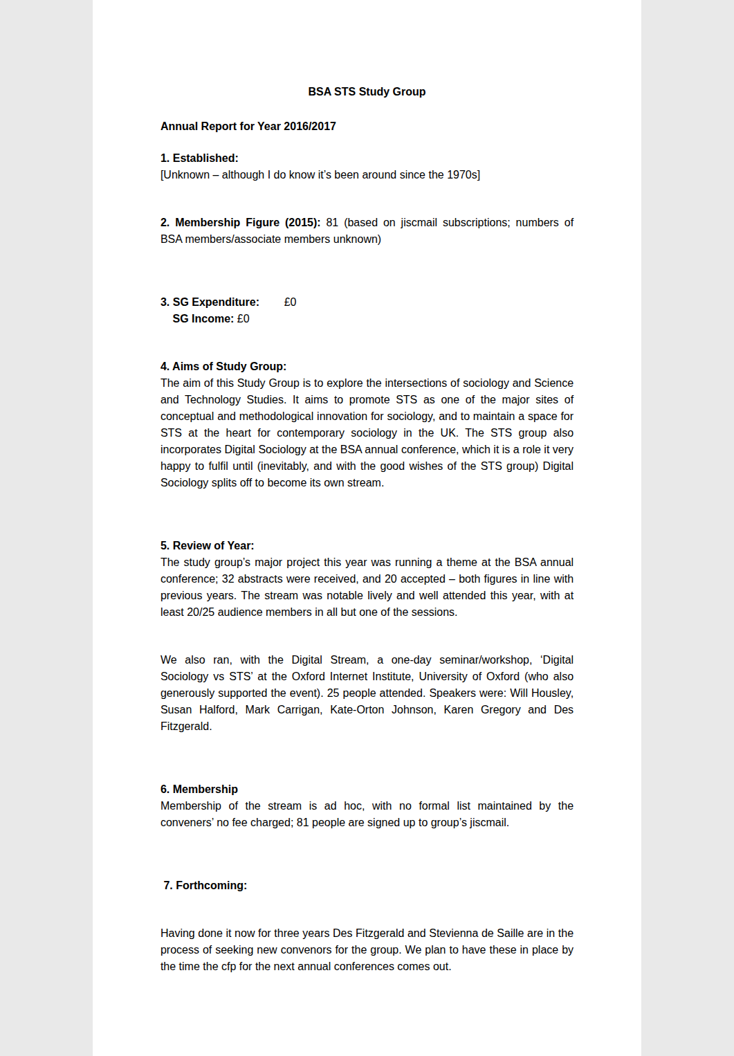BSA STS Study Group
Annual Report for Year 2016/2017
1. Established:
[Unknown – although I do know it’s been around since the 1970s]
2. Membership Figure (2015): 81 (based on jiscmail subscriptions; numbers of BSA members/associate members unknown)
3. SG Expenditure: £0
SG Income: £0
4. Aims of Study Group:
The aim of this Study Group is to explore the intersections of sociology and Science and Technology Studies. It aims to promote STS as one of the major sites of conceptual and methodological innovation for sociology, and to maintain a space for STS at the heart for contemporary sociology in the UK. The STS group also incorporates Digital Sociology at the BSA annual conference, which it is a role it very happy to fulfil until (inevitably, and with the good wishes of the STS group) Digital Sociology splits off to become its own stream.
5. Review of Year:
The study group’s major project this year was running a theme at the BSA annual conference; 32 abstracts were received, and 20 accepted – both figures in line with previous years. The stream was notable lively and well attended this year, with at least 20/25 audience members in all but one of the sessions.
We also ran, with the Digital Stream, a one-day seminar/workshop, ‘Digital Sociology vs STS’ at the Oxford Internet Institute, University of Oxford (who also generously supported the event). 25 people attended. Speakers were: Will Housley, Susan Halford, Mark Carrigan, Kate-Orton Johnson, Karen Gregory and Des Fitzgerald.
6. Membership
Membership of the stream is ad hoc, with no formal list maintained by the conveners’ no fee charged; 81 people are signed up to group’s jiscmail.
7. Forthcoming:
Having done it now for three years Des Fitzgerald and Stevienna de Saille are in the process of seeking new convenors for the group. We plan to have these in place by the time the cfp for the next annual conferences comes out.